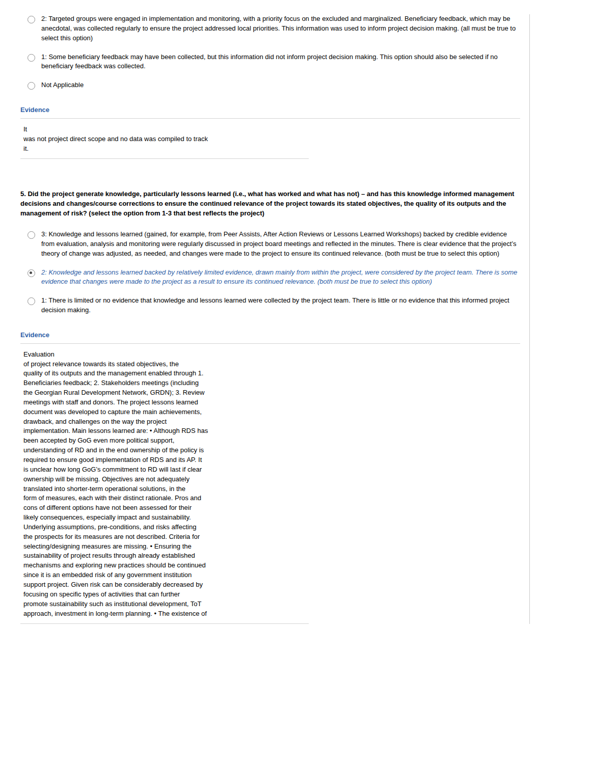2: Targeted groups were engaged in implementation and monitoring, with a priority focus on the excluded and marginalized. Beneficiary feedback, which may be anecdotal, was collected regularly to ensure the project addressed local priorities. This information was used to inform project decision making. (all must be true to select this option)
1: Some beneficiary feedback may have been collected, but this information did not inform project decision making. This option should also be selected if no beneficiary feedback was collected.
Not Applicable
Evidence
It
was not project direct scope and no data was compiled to track
it.
5. Did the project generate knowledge, particularly lessons learned (i.e., what has worked and what has not) – and has this knowledge informed management decisions and changes/course corrections to ensure the continued relevance of the project towards its stated objectives, the quality of its outputs and the management of risk? (select the option from 1-3 that best reflects the project)
3: Knowledge and lessons learned (gained, for example, from Peer Assists, After Action Reviews or Lessons Learned Workshops) backed by credible evidence from evaluation, analysis and monitoring were regularly discussed in project board meetings and reflected in the minutes. There is clear evidence that the project’s theory of change was adjusted, as needed, and changes were made to the project to ensure its continued relevance. (both must be true to select this option)
2: Knowledge and lessons learned backed by relatively limited evidence, drawn mainly from within the project, were considered by the project team. There is some evidence that changes were made to the project as a result to ensure its continued relevance. (both must be true to select this option)
1: There is limited or no evidence that knowledge and lessons learned were collected by the project team. There is little or no evidence that this informed project decision making.
Evidence
Evaluation
of project relevance towards its stated objectives, the
quality of its outputs and the management enabled through 1.
Beneficiaries feedback; 2. Stakeholders meetings (including
the Georgian Rural Development Network, GRDN); 3. Review
meetings with staff and donors. The project lessons learned
document was developed to capture the main achievements,
drawback, and challenges on the way the project
implementation. Main lessons learned are: • Although RDS has
been accepted by GoG even more political support,
understanding of RD and in the end ownership of the policy is
required to ensure good implementation of RDS and its AP. It
is unclear how long GoG’s commitment to RD will last if clear
ownership will be missing. Objectives are not adequately
translated into shorter-term operational solutions, in the
form of measures, each with their distinct rationale. Pros and
cons of different options have not been assessed for their
likely consequences, especially impact and sustainability.
Underlying assumptions, pre-conditions, and risks affecting
the prospects for its measures are not described. Criteria for
selecting/designing measures are missing. • Ensuring the
sustainability of project results through already established
mechanisms and exploring new practices should be continued
since it is an embedded risk of any government institution
support project. Given risk can be considerably decreased by
focusing on specific types of activities that can further
promote sustainability such as institutional development, ToT
approach, investment in long-term planning. • The existence of